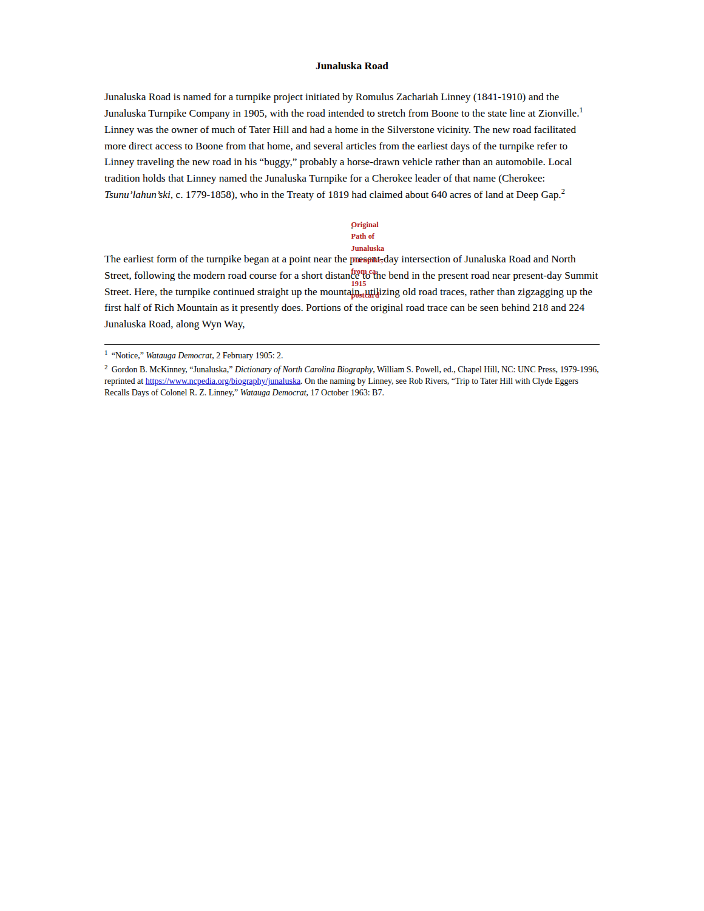Junaluska Road
Junaluska Road is named for a turnpike project initiated by Romulus Zachariah Linney (1841-1910) and the Junaluska Turnpike Company in 1905, with the road intended to stretch from Boone to the state line at Zionville.1 Linney was the owner of much of Tater Hill and had a home in the Silverstone vicinity. The new road facilitated more direct access to Boone from that home, and several articles from the earliest days of the turnpike refer to Linney traveling the new road in his “buggy,” probably a horse-drawn vehicle rather than an automobile. Local tradition holds that Linney named the Junaluska Turnpike for a Cherokee leader of that name (Cherokee: Tsunu’lahun’ski, c. 1779-1858), who in the Treaty of 1819 had claimed about 640 acres of land at Deep Gap.2
Original Path of Junaluska Turnpike, from ca. 1915 postcard
The earliest form of the turnpike began at a point near the present-day intersection of Junaluska Road and North Street, following the modern road course for a short distance to the bend in the present road near present-day Summit Street. Here, the turnpike continued straight up the mountain, utilizing old road traces, rather than zigzagging up the first half of Rich Mountain as it presently does. Portions of the original road trace can be seen behind 218 and 224 Junaluska Road, along Wyn Way,
1 “Notice,” Watauga Democrat, 2 February 1905: 2.
2 Gordon B. McKinney, “Junaluska,” Dictionary of North Carolina Biography, William S. Powell, ed., Chapel Hill, NC: UNC Press, 1979-1996, reprinted at https://www.ncpedia.org/biography/junaluska. On the naming by Linney, see Rob Rivers, “Trip to Tater Hill with Clyde Eggers Recalls Days of Colonel R. Z. Linney,” Watauga Democrat, 17 October 1963: B7.